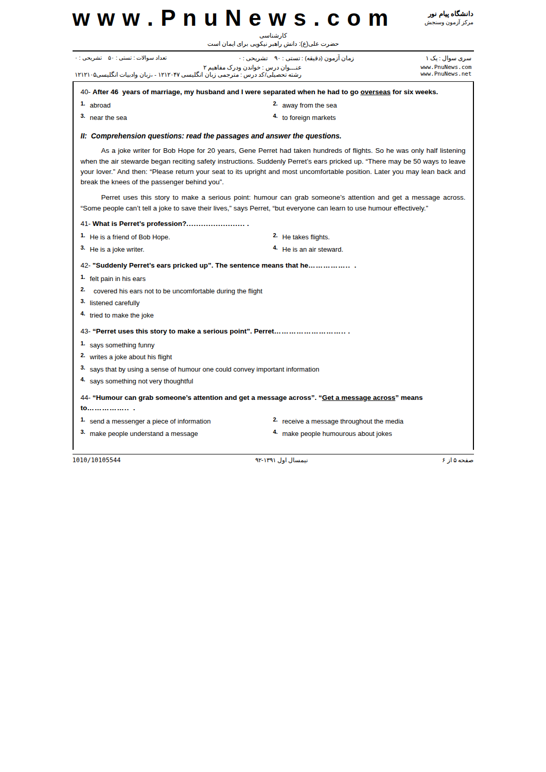w w w . P n u N e w s . c o m
دانشگاه پیام نور
مرکز آزمون وسنجش
کارشناسی
حضرت علی(ع): دانش راهبر نیکویی برای ایمان است
سری سوال : یک ۱
زمان آزمون (دقیقه) : تستی : ۹۰ تشریحی : ۰
تعداد سوالات : تستی : ۵۰ تشریحی : ۰
www.PnuNews.com
www.PnuNews.net
عنـــوان درس : خواندن ودرک مفاهیم ۲
رشته تحصیلی/کد درس : مترجمی زبان انگلیسی ۱۲۱۲۰۴۷ - ،زبان وادبیات انگلیسی۱۲۱۲۱۰۵
40- After 46 years of marriage, my husband and I were separated when he had to go overseas for six weeks.
1. abroad
2. away from the sea
3. near the sea
4. to foreign markets
II: Comprehension questions: read the passages and answer the questions.
As a joke writer for Bob Hope for 20 years, Gene Perret had taken hundreds of flights. So he was only half listening when the air stewarde began reciting safety instructions. Suddenly Perret’s ears pricked up. “There may be 50 ways to leave your lover.” And then: “Please return your seat to its upright and most uncomfortable position. Later you may lean back and break the knees of the passenger behind you”.
Perret uses this story to make a serious point: humour can grab someone’s attention and get a message across. “Some people can’t tell a joke to save their lives,” says Perret, “but everyone can learn to use humour effectively.”
41- What is Perret’s profession?........................ .
1. He is a friend of Bob Hope.
2. He takes flights.
3. He is a joke writer.
4. He is an air steward.
42- "Suddenly Perret’s ears pricked up”. The sentence means that he…………….. .
1. felt pain in his ears
2. covered his ears not to be uncomfortable during the flight
3. listened carefully
4. tried to make the joke
43- “Perret uses this story to make a serious point”. Perret……………………….. .
1. says something funny
2. writes a joke about his flight
3. says that by using a sense of humour one could convey important information
4. says something not very thoughtful
44- “Humour can grab someone’s attention and get a message across”. “Get a message across” means to…………….. .
1. send a messenger a piece of information
2. receive a message throughout the media
3. make people understand a message
4. make people humourous about jokes
صفحه ۵ از ۶
نیمسال اول ۱۳۹۱-۹۲
1010/10105544